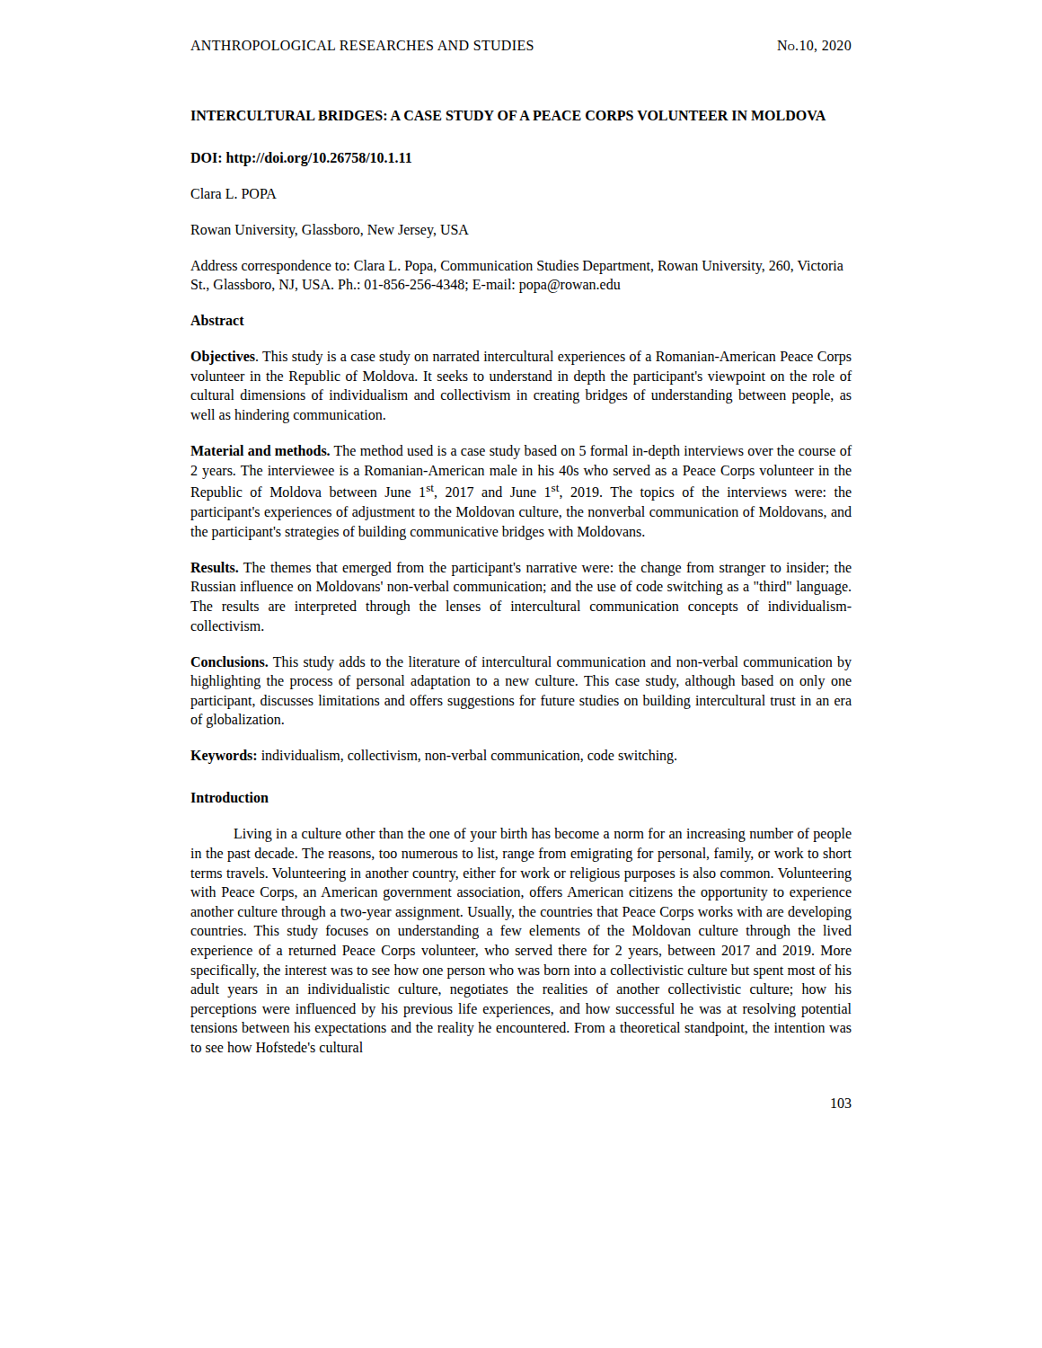Anthropological Researches and Studies No.10, 2020
Intercultural Bridges: A Case Study of a Peace Corps Volunteer in Moldova
DOI: http://doi.org/10.26758/10.1.11
Clara L. POPA
Rowan University, Glassboro, New Jersey, USA
Address correspondence to: Clara L. Popa, Communication Studies Department, Rowan University, 260, Victoria St., Glassboro, NJ, USA. Ph.: 01-856-256-4348; E-mail: popa@rowan.edu
Abstract
Objectives. This study is a case study on narrated intercultural experiences of a Romanian-American Peace Corps volunteer in the Republic of Moldova. It seeks to understand in depth the participant's viewpoint on the role of cultural dimensions of individualism and collectivism in creating bridges of understanding between people, as well as hindering communication.
Material and methods. The method used is a case study based on 5 formal in-depth interviews over the course of 2 years. The interviewee is a Romanian-American male in his 40s who served as a Peace Corps volunteer in the Republic of Moldova between June 1st, 2017 and June 1st, 2019. The topics of the interviews were: the participant's experiences of adjustment to the Moldovan culture, the nonverbal communication of Moldovans, and the participant's strategies of building communicative bridges with Moldovans.
Results. The themes that emerged from the participant's narrative were: the change from stranger to insider; the Russian influence on Moldovans' non-verbal communication; and the use of code switching as a "third" language. The results are interpreted through the lenses of intercultural communication concepts of individualism-collectivism.
Conclusions. This study adds to the literature of intercultural communication and non-verbal communication by highlighting the process of personal adaptation to a new culture. This case study, although based on only one participant, discusses limitations and offers suggestions for future studies on building intercultural trust in an era of globalization.
Keywords: individualism, collectivism, non-verbal communication, code switching.
Introduction
Living in a culture other than the one of your birth has become a norm for an increasing number of people in the past decade. The reasons, too numerous to list, range from emigrating for personal, family, or work to short terms travels. Volunteering in another country, either for work or religious purposes is also common. Volunteering with Peace Corps, an American government association, offers American citizens the opportunity to experience another culture through a two-year assignment. Usually, the countries that Peace Corps works with are developing countries. This study focuses on understanding a few elements of the Moldovan culture through the lived experience of a returned Peace Corps volunteer, who served there for 2 years, between 2017 and 2019. More specifically, the interest was to see how one person who was born into a collectivistic culture but spent most of his adult years in an individualistic culture, negotiates the realities of another collectivistic culture; how his perceptions were influenced by his previous life experiences, and how successful he was at resolving potential tensions between his expectations and the reality he encountered. From a theoretical standpoint, the intention was to see how Hofstede's cultural
103